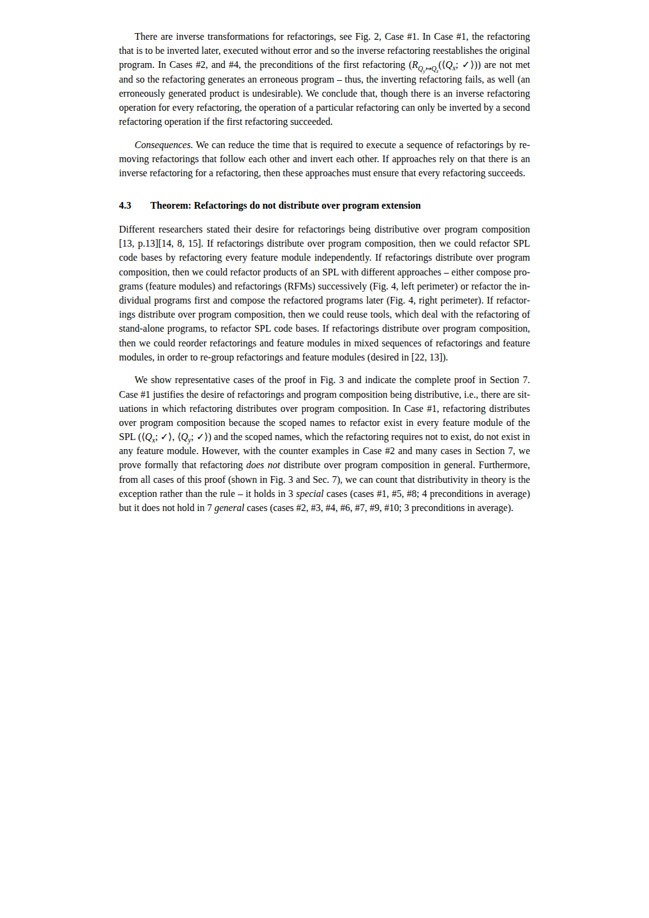There are inverse transformations for refactorings, see Fig. 2, Case #1. In Case #1, the refactoring that is to be inverted later, executed without error and so the inverse refactoring reestablishes the original program. In Cases #2, and #4, the preconditions of the first refactoring (RQy↦Qz(⟨Qx; ✓⟩)) are not met and so the refactoring generates an erroneous program – thus, the inverting refactoring fails, as well (an erroneously generated product is undesirable). We conclude that, though there is an inverse refactoring operation for every refactoring, the operation of a particular refactoring can only be inverted by a second refactoring operation if the first refactoring succeeded.
Consequences. We can reduce the time that is required to execute a sequence of refactorings by removing refactorings that follow each other and invert each other. If approaches rely on that there is an inverse refactoring for a refactoring, then these approaches must ensure that every refactoring succeeds.
4.3 Theorem: Refactorings do not distribute over program extension
Different researchers stated their desire for refactorings being distributive over program composition [13, p.13][14, 8, 15]. If refactorings distribute over program composition, then we could refactor SPL code bases by refactoring every feature module independently. If refactorings distribute over program composition, then we could refactor products of an SPL with different approaches – either compose programs (feature modules) and refactorings (RFMs) successively (Fig. 4, left perimeter) or refactor the individual programs first and compose the refactored programs later (Fig. 4, right perimeter). If refactorings distribute over program composition, then we could reuse tools, which deal with the refactoring of stand-alone programs, to refactor SPL code bases. If refactorings distribute over program composition, then we could reorder refactorings and feature modules in mixed sequences of refactorings and feature modules, in order to re-group refactorings and feature modules (desired in [22, 13]).
We show representative cases of the proof in Fig. 3 and indicate the complete proof in Section 7. Case #1 justifies the desire of refactorings and program composition being distributive, i.e., there are situations in which refactoring distributes over program composition. In Case #1, refactoring distributes over program composition because the scoped names to refactor exist in every feature module of the SPL (⟨Qx; ✓⟩, ⟨Qy; ✓⟩) and the scoped names, which the refactoring requires not to exist, do not exist in any feature module. However, with the counter examples in Case #2 and many cases in Section 7, we prove formally that refactoring does not distribute over program composition in general. Furthermore, from all cases of this proof (shown in Fig. 3 and Sec. 7), we can count that distributivity in theory is the exception rather than the rule – it holds in 3 special cases (cases #1, #5, #8; 4 preconditions in average) but it does not hold in 7 general cases (cases #2, #3, #4, #6, #7, #9, #10; 3 preconditions in average).